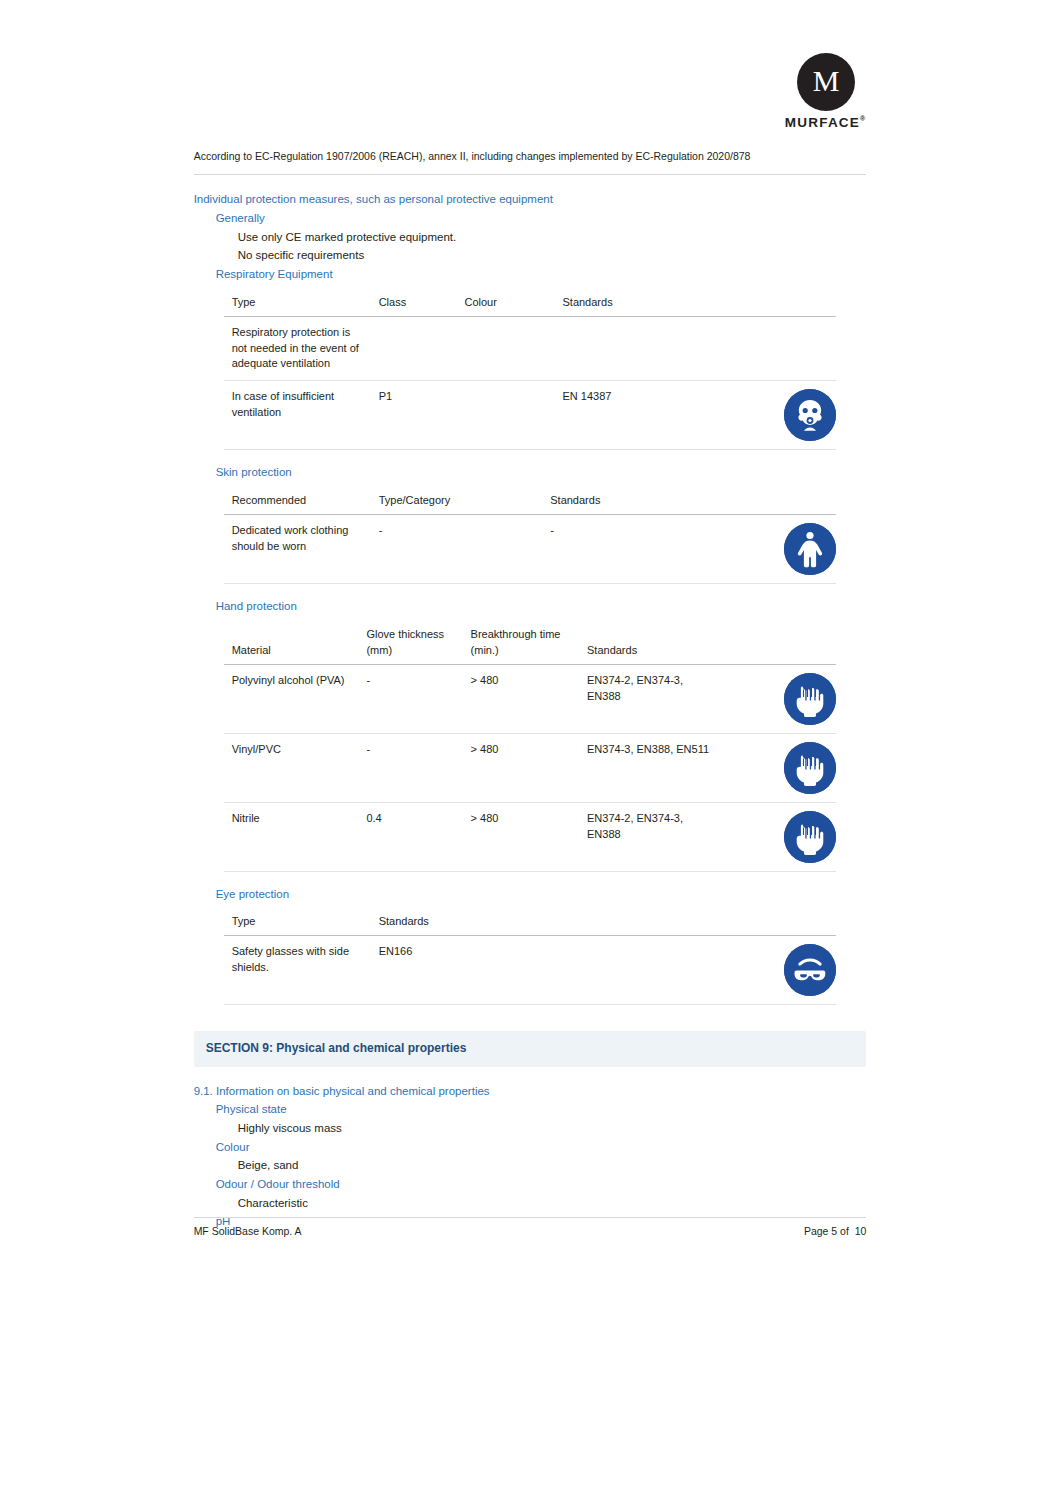M
MURFACE®
According to EC-Regulation 1907/2006 (REACH), annex II, including changes implemented by EC-Regulation 2020/878
Individual protection measures, such as personal protective equipment
Generally
Use only CE marked protective equipment.
No specific requirements
Respiratory Equipment
| Type | Class | Colour | Standards | |
| --- | --- | --- | --- | --- |
| Respiratory protection is not needed in the event of adequate ventilation | | | | |
| In case of insufficient ventilation | P1 | | EN 14387 | |
Skin protection
| Recommended | Type/Category | Standards | |
| --- | --- | --- | --- |
| Dedicated work clothing should be worn | - | - | |
Hand protection
| Material | Glove thickness (mm) | Breakthrough time (min.) | Standards | |
| --- | --- | --- | --- | --- |
| Polyvinyl alcohol (PVA) | - | > 480 | EN374-2, EN374-3, EN388 | |
| Vinyl/PVC | - | > 480 | EN374-3, EN388, EN511 | |
| Nitrile | 0.4 | > 480 | EN374-2, EN374-3, EN388 | |
Eye protection
| Type | Standards | |
| --- | --- | --- |
| Safety glasses with side shields. | EN166 | |
SECTION 9: Physical and chemical properties
9.1. Information on basic physical and chemical properties
Physical state
Highly viscous mass
Colour
Beige, sand
Odour / Odour threshold
Characteristic
pH
MF SolidBase Komp. A Page 5 of 10